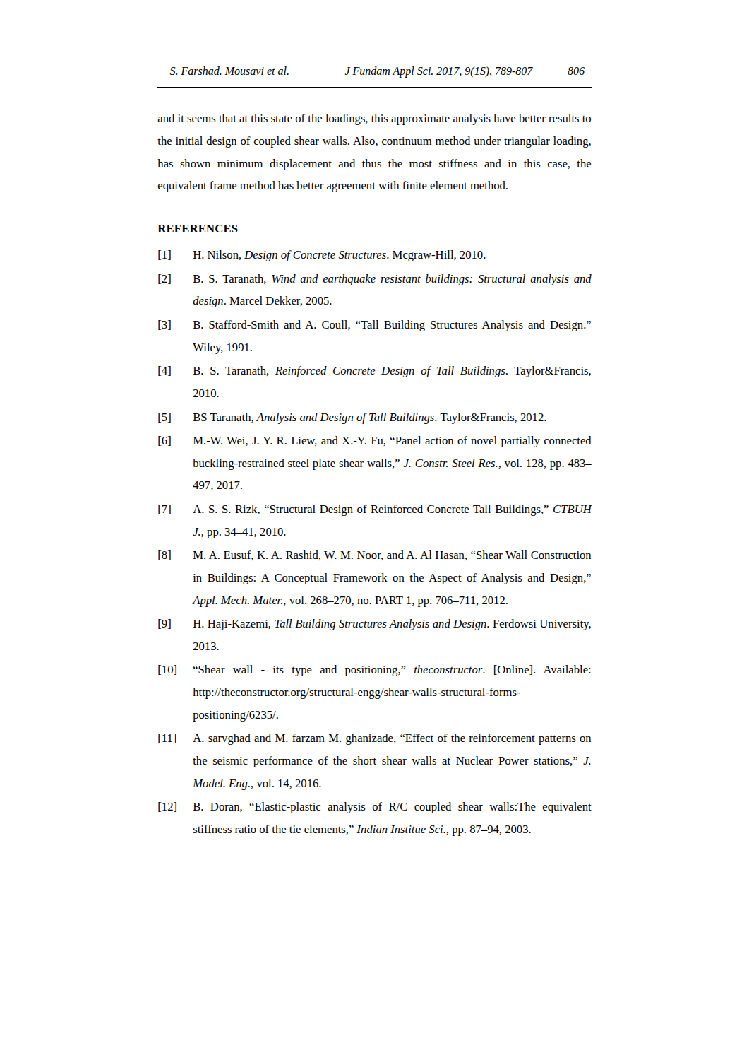S. Farshad. Mousavi et al.
J Fundam Appl Sci. 2017, 9(1S), 789-807
806
and it seems that at this state of the loadings, this approximate analysis have better results to the initial design of coupled shear walls. Also, continuum method under triangular loading, has shown minimum displacement and thus the most stiffness and in this case, the equivalent frame method has better agreement with finite element method.
REFERENCES
[1] H. Nilson, Design of Concrete Structures. Mcgraw-Hill, 2010.
[2] B. S. Taranath, Wind and earthquake resistant buildings: Structural analysis and design. Marcel Dekker, 2005.
[3] B. Stafford-Smith and A. Coull, “Tall Building Structures Analysis and Design.” Wiley, 1991.
[4] B. S. Taranath, Reinforced Concrete Design of Tall Buildings. Taylor&Francis, 2010.
[5] BS Taranath, Analysis and Design of Tall Buildings. Taylor&Francis, 2012.
[6] M.-W. Wei, J. Y. R. Liew, and X.-Y. Fu, “Panel action of novel partially connected buckling-restrained steel plate shear walls,” J. Constr. Steel Res., vol. 128, pp. 483–497, 2017.
[7] A. S. S. Rizk, “Structural Design of Reinforced Concrete Tall Buildings,” CTBUH J., pp. 34–41, 2010.
[8] M. A. Eusuf, K. A. Rashid, W. M. Noor, and A. Al Hasan, “Shear Wall Construction in Buildings: A Conceptual Framework on the Aspect of Analysis and Design,” Appl. Mech. Mater., vol. 268–270, no. PART 1, pp. 706–711, 2012.
[9] H. Haji-Kazemi, Tall Building Structures Analysis and Design. Ferdowsi University, 2013.
[10]“Shear wall - its type and positioning,” theconstructor. [Online]. Available: http://theconstructor.org/structural-engg/shear-walls-structural-forms-positioning/6235/.
[11] A. sarvghad and M. farzam M. ghanizade, “Effect of the reinforcement patterns on the seismic performance of the short shear walls at Nuclear Power stations,” J. Model. Eng., vol. 14, 2016.
[12] B. Doran, “Elastic-plastic analysis of R/C coupled shear walls:The equivalent stiffness ratio of the tie elements,” Indian Institue Sci., pp. 87–94, 2003.